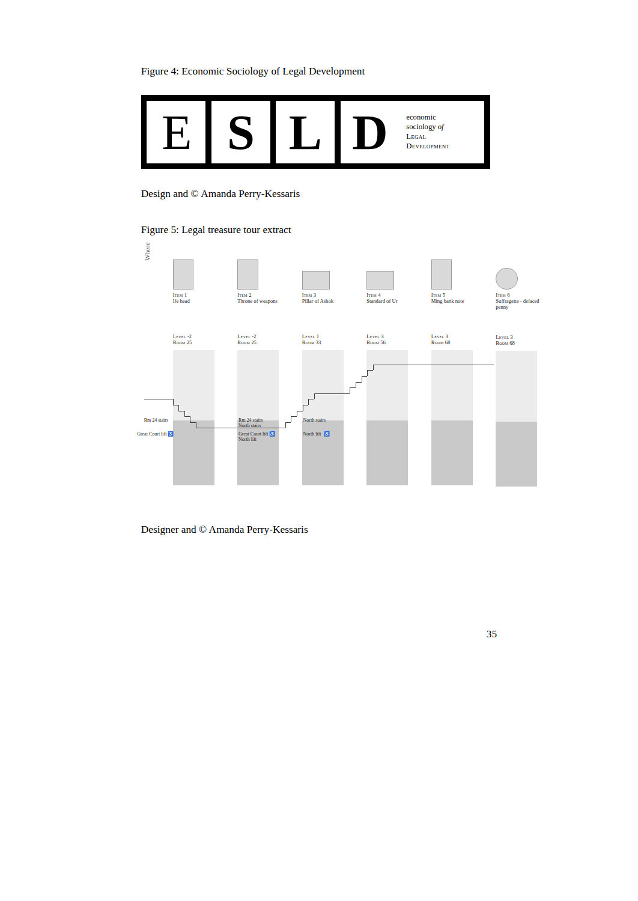Figure 4: Economic Sociology of Legal Development
E
S
L
D
economic
sociology of
Legal
Development
Design and © Amanda Perry-Kessaris
Figure 5: Legal treasure tour extract
Where
Item 1
Ife head
Level -2
Room 25
Rm 24 stairs
Great Court lift ♿
Item 2
Throne of weapons
Level -2
Room 25
Rm 24 stairs
North stairs
Great Court lift ♿
North lift
Item 3
Pillar of Ashok
Level 1
Room 33
North stairs
North lift ♿
Item 4
Standard of Ur
Level 3
Room 56
Item 5
Ming bank note
Level 3
Room 68
Item 6
Suffragette - defaced penny
Level 3
Room 68
Designer and © Amanda Perry-Kessaris
35